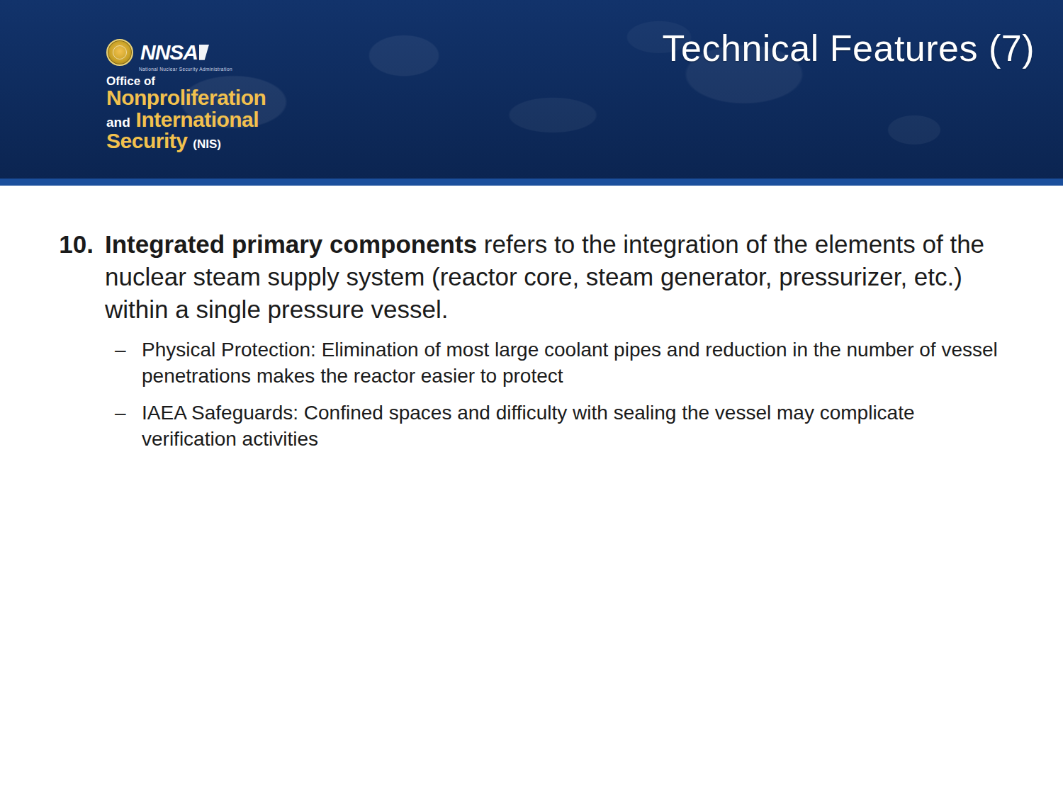NNSA
National Nuclear Security Administration
Office of
Nonproliferation
and International
Security (NIS)
Technical Features (7)
10. Integrated primary components refers to the integration of the elements of the nuclear steam supply system (reactor core, steam generator, pressurizer, etc.) within a single pressure vessel.
Physical Protection: Elimination of most large coolant pipes and reduction in the number of vessel penetrations makes the reactor easier to protect
IAEA Safeguards: Confined spaces and difficulty with sealing the vessel may complicate verification activities